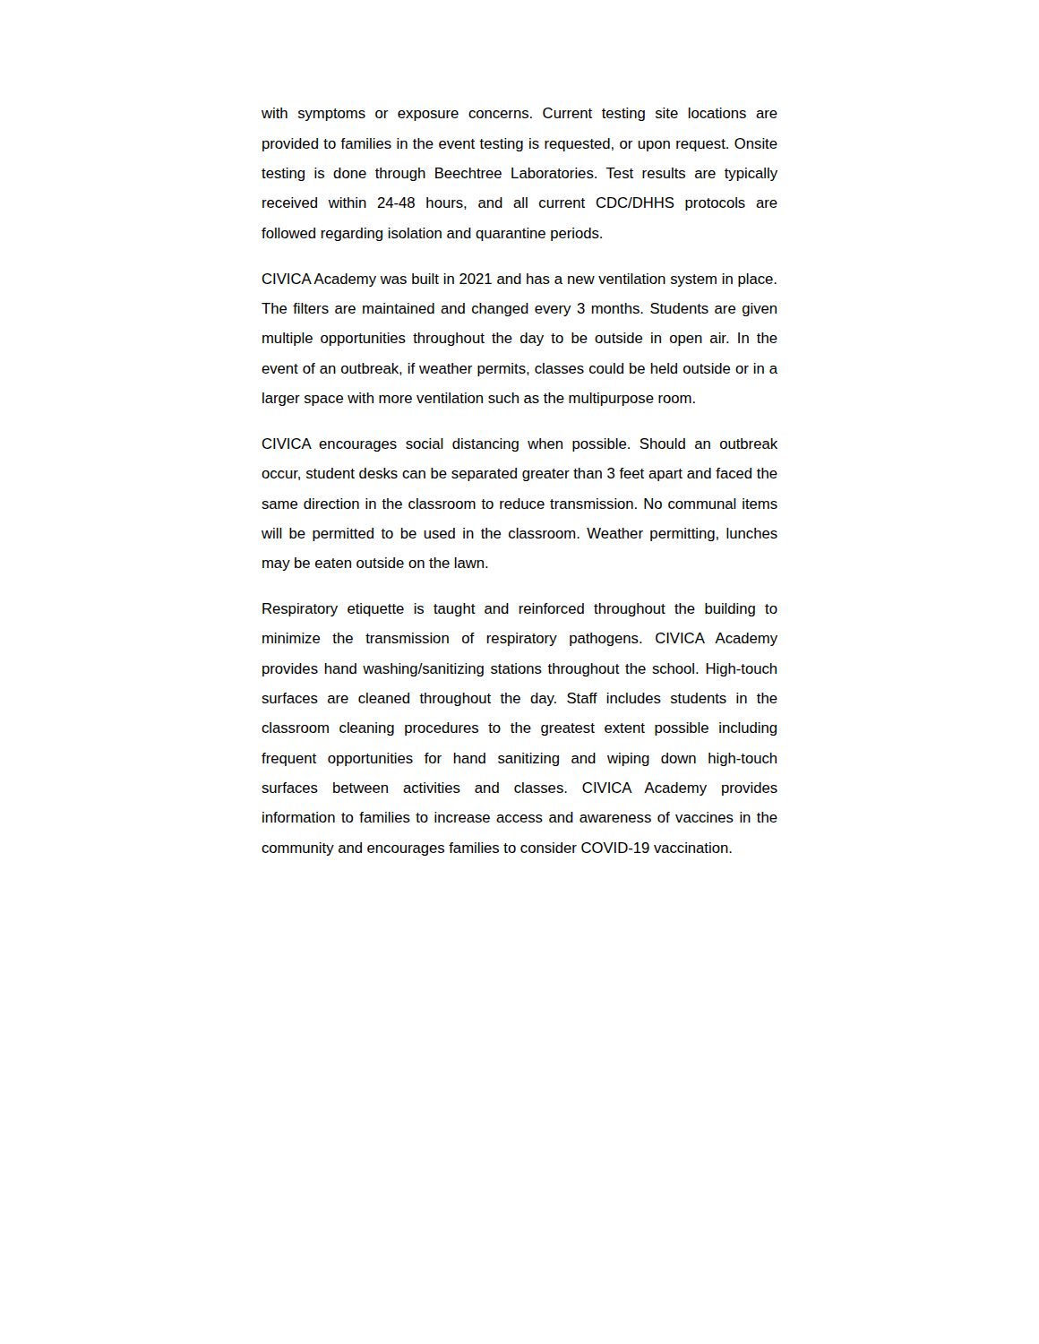with symptoms or exposure concerns. Current testing site locations are provided to families in the event testing is requested, or upon request. Onsite testing is done through Beechtree Laboratories. Test results are typically received within 24-48 hours, and all current CDC/DHHS protocols are followed regarding isolation and quarantine periods.
CIVICA Academy was built in 2021 and has a new ventilation system in place. The filters are maintained and changed every 3 months. Students are given multiple opportunities throughout the day to be outside in open air. In the event of an outbreak, if weather permits, classes could be held outside or in a larger space with more ventilation such as the multipurpose room.
CIVICA encourages social distancing when possible. Should an outbreak occur, student desks can be separated greater than 3 feet apart and faced the same direction in the classroom to reduce transmission. No communal items will be permitted to be used in the classroom. Weather permitting, lunches may be eaten outside on the lawn.
Respiratory etiquette is taught and reinforced throughout the building to minimize the transmission of respiratory pathogens. CIVICA Academy provides hand washing/sanitizing stations throughout the school. High-touch surfaces are cleaned throughout the day. Staff includes students in the classroom cleaning procedures to the greatest extent possible including frequent opportunities for hand sanitizing and wiping down high-touch surfaces between activities and classes. CIVICA Academy provides information to families to increase access and awareness of vaccines in the community and encourages families to consider COVID-19 vaccination.